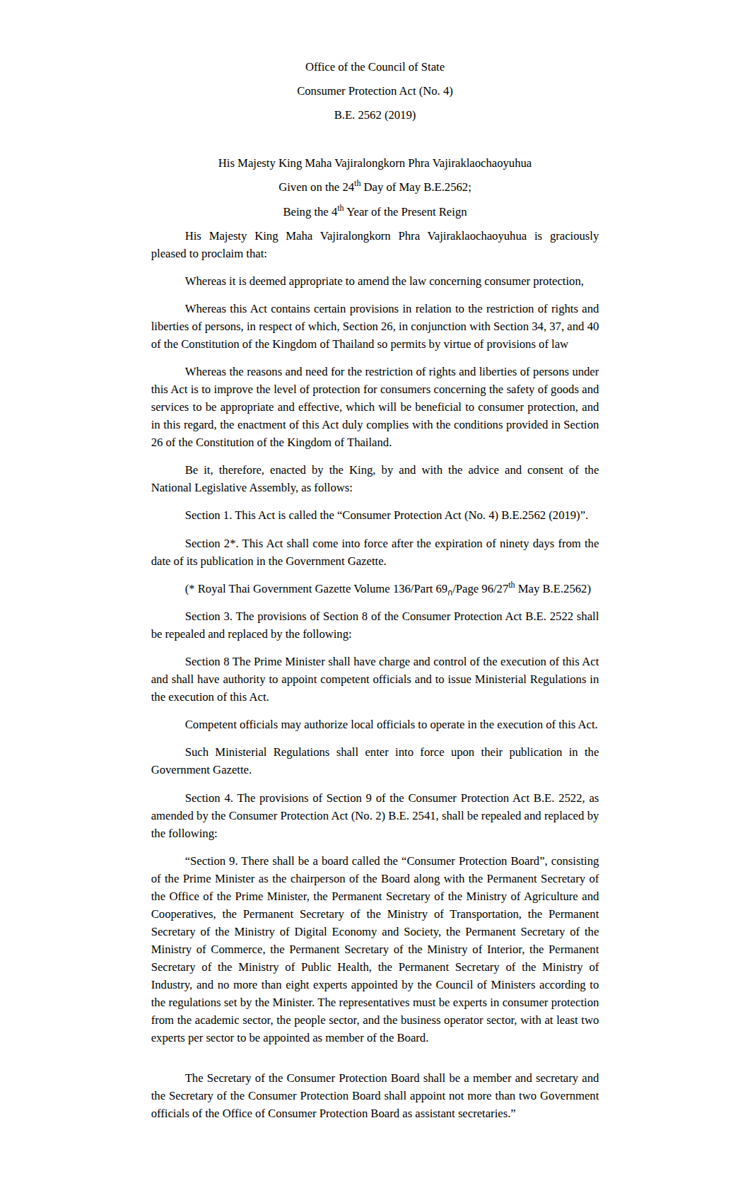Office of the Council of State
Consumer Protection Act (No. 4)
B.E. 2562 (2019)
His Majesty King Maha Vajiralongkorn Phra Vajiraklaochaoyuhua
Given on the 24th Day of May B.E.2562;
Being the 4th Year of the Present Reign
His Majesty King Maha Vajiralongkorn Phra Vajiraklaochaoyuhua is graciously pleased to proclaim that:
Whereas it is deemed appropriate to amend the law concerning consumer protection,
Whereas this Act contains certain provisions in relation to the restriction of rights and liberties of persons, in respect of which, Section 26, in conjunction with Section 34, 37, and 40 of the Constitution of the Kingdom of Thailand so permits by virtue of provisions of law
Whereas the reasons and need for the restriction of rights and liberties of persons under this Act is to improve the level of protection for consumers concerning the safety of goods and services to be appropriate and effective, which will be beneficial to consumer protection, and in this regard, the enactment of this Act duly complies with the conditions provided in Section 26 of the Constitution of the Kingdom of Thailand.
Be it, therefore, enacted by the King, by and with the advice and consent of the National Legislative Assembly, as follows:
Section 1. This Act is called the “Consumer Protection Act (No. 4) B.E.2562 (2019)”.
Section 2*. This Act shall come into force after the expiration of ninety days from the date of its publication in the Government Gazette.
(* Royal Thai Government Gazette Volume 136/Part 69ก/Page 96/27th May B.E.2562)
Section 3. The provisions of Section 8 of the Consumer Protection Act B.E. 2522 shall be repealed and replaced by the following:
Section 8 The Prime Minister shall have charge and control of the execution of this Act and shall have authority to appoint competent officials and to issue Ministerial Regulations in the execution of this Act.
Competent officials may authorize local officials to operate in the execution of this Act.
Such Ministerial Regulations shall enter into force upon their publication in the Government Gazette.
Section 4. The provisions of Section 9 of the Consumer Protection Act B.E. 2522, as amended by the Consumer Protection Act (No. 2) B.E. 2541, shall be repealed and replaced by the following:
“Section 9. There shall be a board called the “Consumer Protection Board”, consisting of the Prime Minister as the chairperson of the Board along with the Permanent Secretary of the Office of the Prime Minister, the Permanent Secretary of the Ministry of Agriculture and Cooperatives, the Permanent Secretary of the Ministry of Transportation, the Permanent Secretary of the Ministry of Digital Economy and Society, the Permanent Secretary of the Ministry of Commerce, the Permanent Secretary of the Ministry of Interior, the Permanent Secretary of the Ministry of Public Health, the Permanent Secretary of the Ministry of Industry, and no more than eight experts appointed by the Council of Ministers according to the regulations set by the Minister. The representatives must be experts in consumer protection from the academic sector, the people sector, and the business operator sector, with at least two experts per sector to be appointed as member of the Board.
The Secretary of the Consumer Protection Board shall be a member and secretary and the Secretary of the Consumer Protection Board shall appoint not more than two Government officials of the Office of Consumer Protection Board as assistant secretaries.”